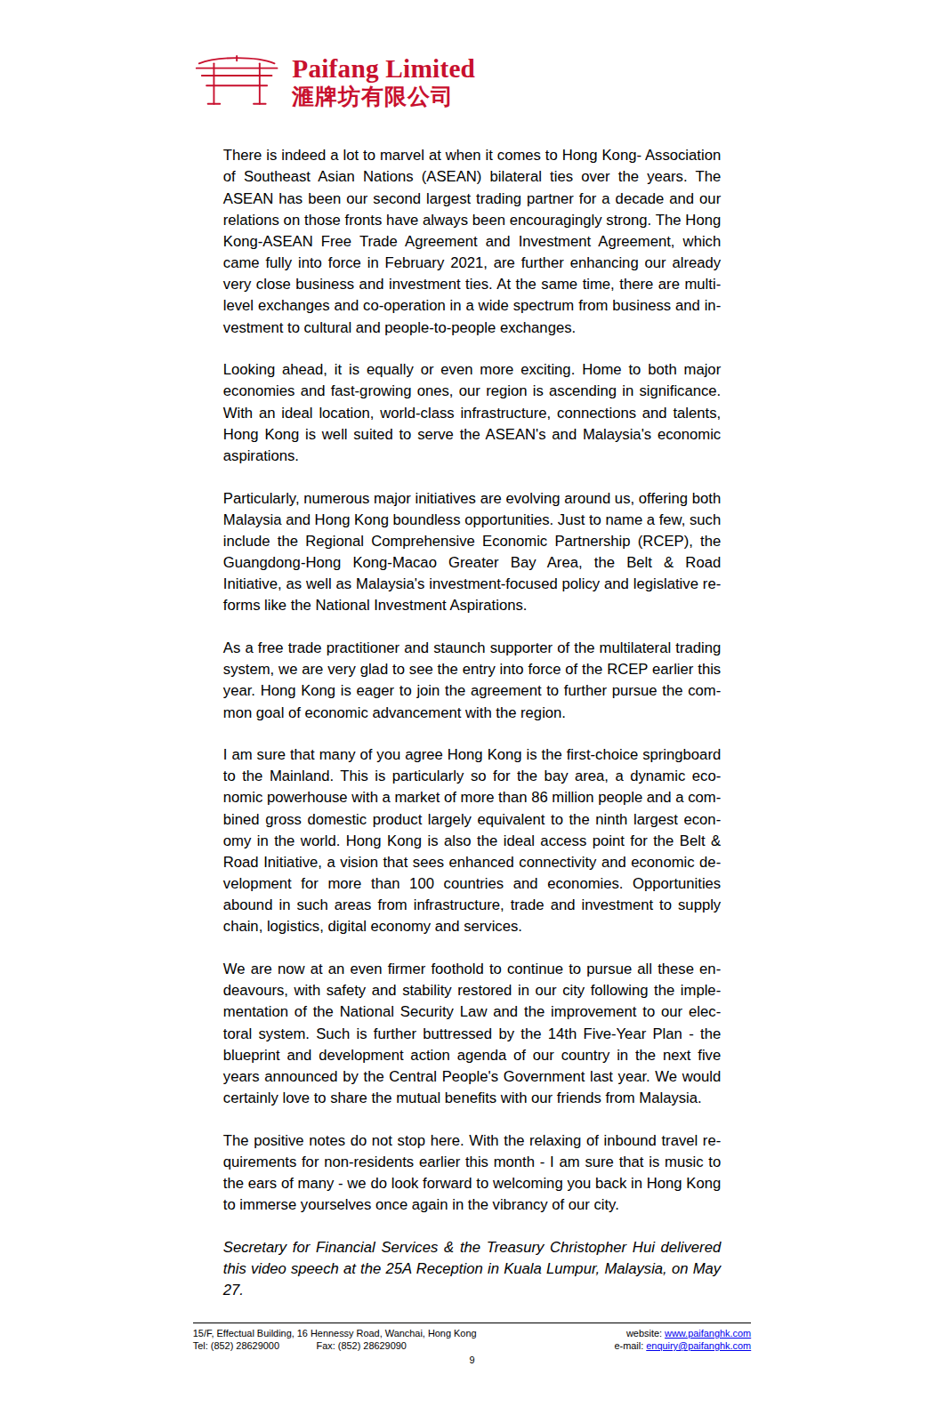Paifang Limited
滙牌坊有限公司
There is indeed a lot to marvel at when it comes to Hong Kong- Association of Southeast Asian Nations (ASEAN) bilateral ties over the years. The ASEAN has been our second largest trading partner for a decade and our relations on those fronts have always been encouragingly strong. The Hong Kong-ASEAN Free Trade Agreement and Investment Agreement, which came fully into force in February 2021, are further enhancing our already very close business and investment ties. At the same time, there are multi-level exchanges and co-operation in a wide spectrum from business and investment to cultural and people-to-people exchanges.
Looking ahead, it is equally or even more exciting. Home to both major economies and fast-growing ones, our region is ascending in significance. With an ideal location, world-class infrastructure, connections and talents, Hong Kong is well suited to serve the ASEAN's and Malaysia's economic aspirations.
Particularly, numerous major initiatives are evolving around us, offering both Malaysia and Hong Kong boundless opportunities. Just to name a few, such include the Regional Comprehensive Economic Partnership (RCEP), the Guangdong-Hong Kong-Macao Greater Bay Area, the Belt & Road Initiative, as well as Malaysia's investment-focused policy and legislative reforms like the National Investment Aspirations.
As a free trade practitioner and staunch supporter of the multilateral trading system, we are very glad to see the entry into force of the RCEP earlier this year. Hong Kong is eager to join the agreement to further pursue the common goal of economic advancement with the region.
I am sure that many of you agree Hong Kong is the first-choice springboard to the Mainland. This is particularly so for the bay area, a dynamic economic powerhouse with a market of more than 86 million people and a combined gross domestic product largely equivalent to the ninth largest economy in the world. Hong Kong is also the ideal access point for the Belt & Road Initiative, a vision that sees enhanced connectivity and economic development for more than 100 countries and economies. Opportunities abound in such areas from infrastructure, trade and investment to supply chain, logistics, digital economy and services.
We are now at an even firmer foothold to continue to pursue all these endeavours, with safety and stability restored in our city following the implementation of the National Security Law and the improvement to our electoral system. Such is further buttressed by the 14th Five-Year Plan - the blueprint and development action agenda of our country in the next five years announced by the Central People's Government last year. We would certainly love to share the mutual benefits with our friends from Malaysia.
The positive notes do not stop here. With the relaxing of inbound travel requirements for non-residents earlier this month - I am sure that is music to the ears of many - we do look forward to welcoming you back in Hong Kong to immerse yourselves once again in the vibrancy of our city.
Secretary for Financial Services & the Treasury Christopher Hui delivered this video speech at the 25A Reception in Kuala Lumpur, Malaysia, on May 27.
15/F, Effectual Building, 16 Hennessy Road, Wanchai, Hong Kong Tel: (852) 28629000 Fax: (852) 28629090
website: www.paifanghk.com e-mail: enquiry@paifanghk.com
9